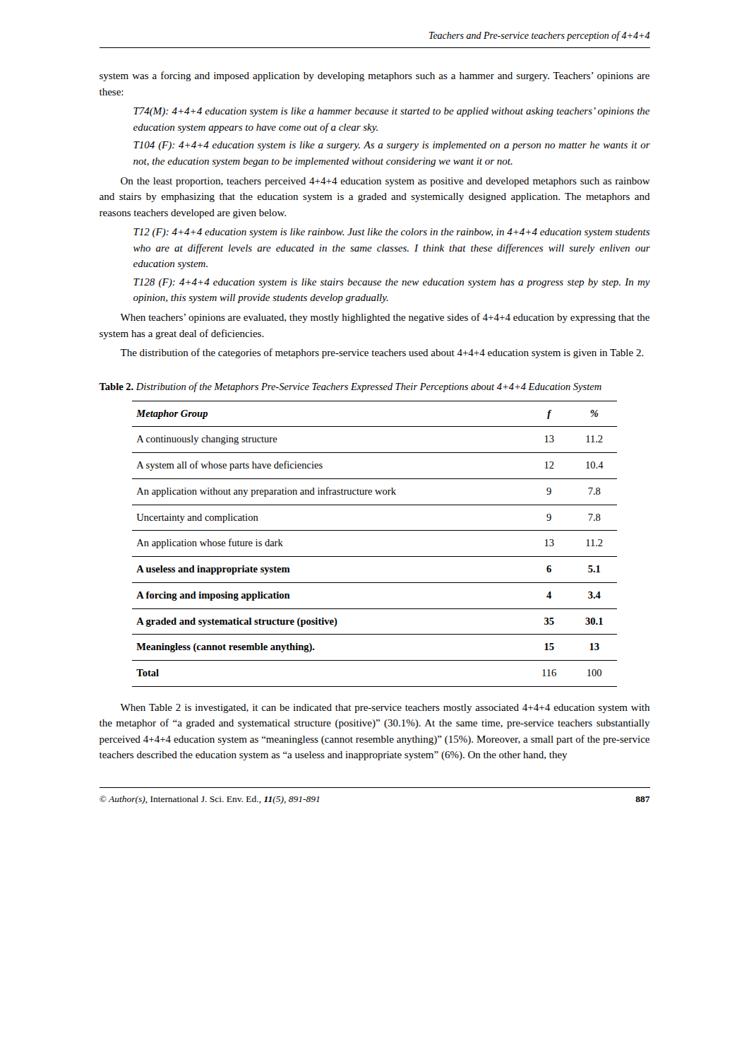Teachers and Pre-service teachers perception of 4+4+4
system was a forcing and imposed application by developing metaphors such as a hammer and surgery. Teachers’ opinions are these:
T74(M): 4+4+4 education system is like a hammer because it started to be applied without asking teachers’ opinions the education system appears to have come out of a clear sky.
T104 (F): 4+4+4 education system is like a surgery. As a surgery is implemented on a person no matter he wants it or not, the education system began to be implemented without considering we want it or not.
On the least proportion, teachers perceived 4+4+4 education system as positive and developed metaphors such as rainbow and stairs by emphasizing that the education system is a graded and systemically designed application. The metaphors and reasons teachers developed are given below.
T12 (F): 4+4+4 education system is like rainbow. Just like the colors in the rainbow, in 4+4+4 education system students who are at different levels are educated in the same classes. I think that these differences will surely enliven our education system.
T128 (F): 4+4+4 education system is like stairs because the new education system has a progress step by step. In my opinion, this system will provide students develop gradually.
When teachers’ opinions are evaluated, they mostly highlighted the negative sides of 4+4+4 education by expressing that the system has a great deal of deficiencies.
The distribution of the categories of metaphors pre-service teachers used about 4+4+4 education system is given in Table 2.
Table 2. Distribution of the Metaphors Pre-Service Teachers Expressed Their Perceptions about 4+4+4 Education System
| Metaphor Group | f | % |
| --- | --- | --- |
| A continuously changing structure | 13 | 11.2 |
| A system all of whose parts have deficiencies | 12 | 10.4 |
| An application without any preparation and infrastructure work | 9 | 7.8 |
| Uncertainty and complication | 9 | 7.8 |
| An application whose future is dark | 13 | 11.2 |
| A useless and inappropriate system | 6 | 5.1 |
| A forcing and imposing application | 4 | 3.4 |
| A graded and systematical structure (positive) | 35 | 30.1 |
| Meaningless (cannot resemble anything). | 15 | 13 |
| Total | 116 | 100 |
When Table 2 is investigated, it can be indicated that pre-service teachers mostly associated 4+4+4 education system with the metaphor of “a graded and systematical structure (positive)” (30.1%). At the same time, pre-service teachers substantially perceived 4+4+4 education system as “meaningless (cannot resemble anything)” (15%). Moreover, a small part of the pre-service teachers described the education system as “a useless and inappropriate system” (6%). On the other hand, they
© Author(s), International J. Sci. Env. Ed., 11(5), 891-891 887